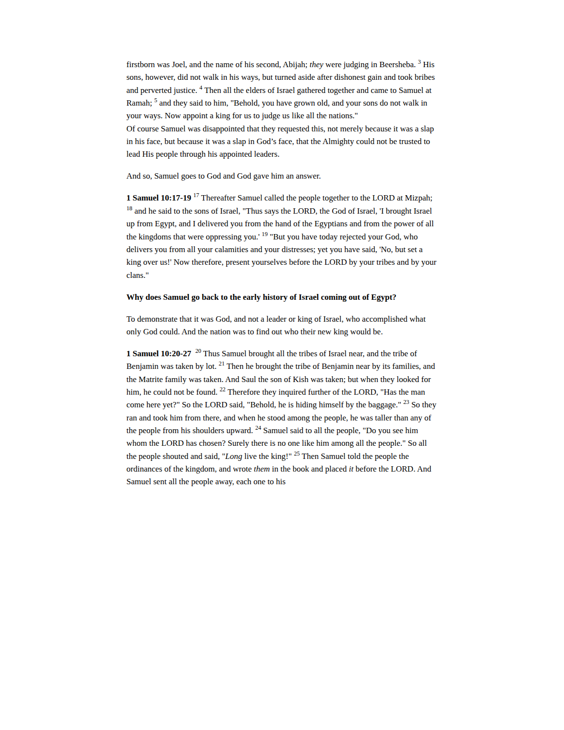firstborn was Joel, and the name of his second, Abijah; they were judging in Beersheba. 3 His sons, however, did not walk in his ways, but turned aside after dishonest gain and took bribes and perverted justice. 4 Then all the elders of Israel gathered together and came to Samuel at Ramah; 5 and they said to him, "Behold, you have grown old, and your sons do not walk in your ways. Now appoint a king for us to judge us like all the nations."
Of course Samuel was disappointed that they requested this, not merely because it was a slap in his face, but because it was a slap in God’s face, that the Almighty could not be trusted to lead His people through his appointed leaders.
And so, Samuel goes to God and God gave him an answer.
1 Samuel 10:17-19 17 Thereafter Samuel called the people together to the LORD at Mizpah; 18 and he said to the sons of Israel, "Thus says the LORD, the God of Israel, 'I brought Israel up from Egypt, and I delivered you from the hand of the Egyptians and from the power of all the kingdoms that were oppressing you.' 19 "But you have today rejected your God, who delivers you from all your calamities and your distresses; yet you have said, 'No, but set a king over us!' Now therefore, present yourselves before the LORD by your tribes and by your clans."
Why does Samuel go back to the early history of Israel coming out of Egypt?
To demonstrate that it was God, and not a leader or king of Israel, who accomplished what only God could. And the nation was to find out who their new king would be.
1 Samuel 10:20-27 20 Thus Samuel brought all the tribes of Israel near, and the tribe of Benjamin was taken by lot. 21 Then he brought the tribe of Benjamin near by its families, and the Matrite family was taken. And Saul the son of Kish was taken; but when they looked for him, he could not be found. 22 Therefore they inquired further of the LORD, "Has the man come here yet?" So the LORD said, "Behold, he is hiding himself by the baggage." 23 So they ran and took him from there, and when he stood among the people, he was taller than any of the people from his shoulders upward. 24 Samuel said to all the people, "Do you see him whom the LORD has chosen? Surely there is no one like him among all the people." So all the people shouted and said, "Long live the king!" 25 Then Samuel told the people the ordinances of the kingdom, and wrote them in the book and placed it before the LORD. And Samuel sent all the people away, each one to his